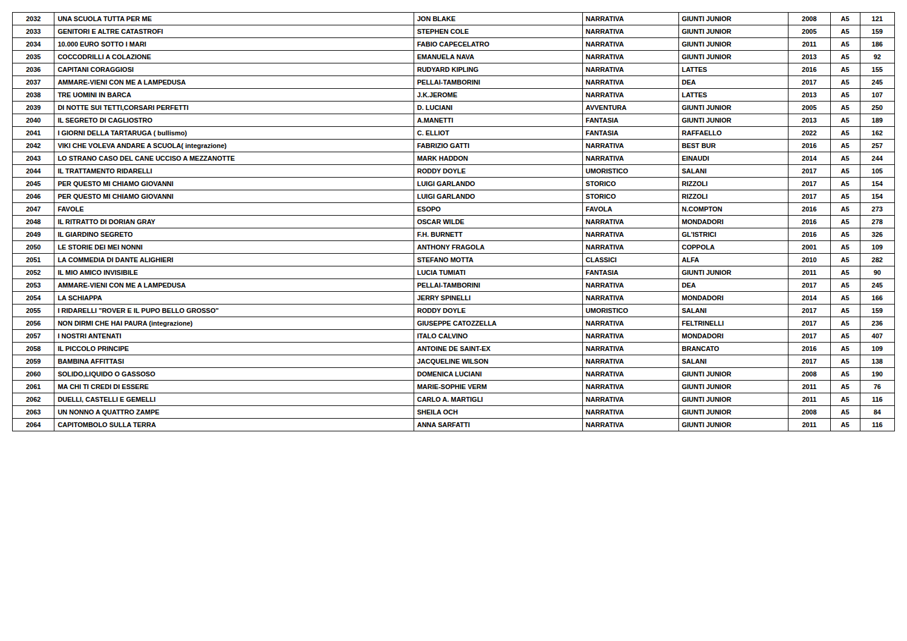| 2032 | UNA SCUOLA TUTTA PER ME | JON BLAKE | NARRATIVA | GIUNTI JUNIOR | 2008 | A5 | 121 |
| 2033 | GENITORI E ALTRE CATASTROFI | STEPHEN COLE | NARRATIVA | GIUNTI JUNIOR | 2005 | A5 | 159 |
| 2034 | 10.000 EURO SOTTO I MARI | FABIO CAPECELATRO | NARRATIVA | GIUNTI JUNIOR | 2011 | A5 | 186 |
| 2035 | COCCODRILLI A COLAZIONE | EMANUELA NAVA | NARRATIVA | GIUNTI JUNIOR | 2013 | A5 | 92 |
| 2036 | CAPITANI CORAGGIOSI | RUDYARD KIPLING | NARRATIVA | LATTES | 2016 | A5 | 155 |
| 2037 | AMMARE-VIENI CON ME A LAMPEDUSA | PELLAI-TAMBORINI | NARRATIVA | DEA | 2017 | A5 | 245 |
| 2038 | TRE UOMINI IN BARCA | J.K.JEROME | NARRATIVA | LATTES | 2013 | A5 | 107 |
| 2039 | DI NOTTE SUI TETTI,CORSARI PERFETTI | D. LUCIANI | AVVENTURA | GIUNTI JUNIOR | 2005 | A5 | 250 |
| 2040 | IL SEGRETO DI CAGLIOSTRO | A.MANETTI | FANTASIA | GIUNTI JUNIOR | 2013 | A5 | 189 |
| 2041 | I GIORNI DELLA TARTARUGA ( bullismo) | C. ELLIOT | FANTASIA | RAFFAELLO | 2022 | A5 | 162 |
| 2042 | VIKI CHE VOLEVA ANDARE A SCUOLA( integrazione) | FABRIZIO GATTI | NARRATIVA | BEST BUR | 2016 | A5 | 257 |
| 2043 | LO STRANO CASO DEL CANE UCCISO A MEZZANOTTE | MARK HADDON | NARRATIVA | EINAUDI | 2014 | A5 | 244 |
| 2044 | IL TRATTAMENTO RIDARELLI | RODDY DOYLE | UMORISTICO | SALANI | 2017 | A5 | 105 |
| 2045 | PER QUESTO MI CHIAMO GIOVANNI | LUIGI GARLANDO | STORICO | RIZZOLI | 2017 | A5 | 154 |
| 2046 | PER QUESTO MI CHIAMO GIOVANNI | LUIGI GARLANDO | STORICO | RIZZOLI | 2017 | A5 | 154 |
| 2047 | FAVOLE | ESOPO | FAVOLA | N.COMPTON | 2016 | A5 | 273 |
| 2048 | IL RITRATTO DI DORIAN GRAY | OSCAR WILDE | NARRATIVA | MONDADORI | 2016 | A5 | 278 |
| 2049 | IL GIARDINO SEGRETO | F.H. BURNETT | NARRATIVA | GL'ISTRICI | 2016 | A5 | 326 |
| 2050 | LE STORIE DEI MEI NONNI | ANTHONY FRAGOLA | NARRATIVA | COPPOLA | 2001 | A5 | 109 |
| 2051 | LA COMMEDIA DI DANTE ALIGHIERI | STEFANO MOTTA | CLASSICI | ALFA | 2010 | A5 | 282 |
| 2052 | IL MIO AMICO INVISIBILE | LUCIA TUMIATI | FANTASIA | GIUNTI JUNIOR | 2011 | A5 | 90 |
| 2053 | AMMARE-VIENI CON ME A LAMPEDUSA | PELLAI-TAMBORINI | NARRATIVA | DEA | 2017 | A5 | 245 |
| 2054 | LA SCHIAPPA | JERRY SPINELLI | NARRATIVA | MONDADORI | 2014 | A5 | 166 |
| 2055 | I RIDARELLI "ROVER E IL PUPO BELLO GROSSO" | RODDY DOYLE | UMORISTICO | SALANI | 2017 | A5 | 159 |
| 2056 | NON DIRMI CHE HAI PAURA (integrazione) | GIUSEPPE CATOZZELLA | NARRATIVA | FELTRINELLI | 2017 | A5 | 236 |
| 2057 | I NOSTRI ANTENATI | ITALO CALVINO | NARRATIVA | MONDADORI | 2017 | A5 | 407 |
| 2058 | IL PICCOLO PRINCIPE | ANTOINE DE SAINT-EX | NARRATIVA | BRANCATO | 2016 | A5 | 109 |
| 2059 | BAMBINA AFFITTASI | JACQUELINE WILSON | NARRATIVA | SALANI | 2017 | A5 | 138 |
| 2060 | SOLIDO,LIQUIDO O GASSOSO | DOMENICA LUCIANI | NARRATIVA | GIUNTI JUNIOR | 2008 | A5 | 190 |
| 2061 | MA CHI TI CREDI DI ESSERE | MARIE-SOPHIE VERM | NARRATIVA | GIUNTI JUNIOR | 2011 | A5 | 76 |
| 2062 | DUELLI, CASTELLI E GEMELLI | CARLO A. MARTIGLI | NARRATIVA | GIUNTI JUNIOR | 2011 | A5 | 116 |
| 2063 | UN NONNO A QUATTRO ZAMPE | SHEILA OCH | NARRATIVA | GIUNTI JUNIOR | 2008 | A5 | 84 |
| 2064 | CAPITOMBOLO SULLA TERRA | ANNA SARFATTI | NARRATIVA | GIUNTI JUNIOR | 2011 | A5 | 116 |